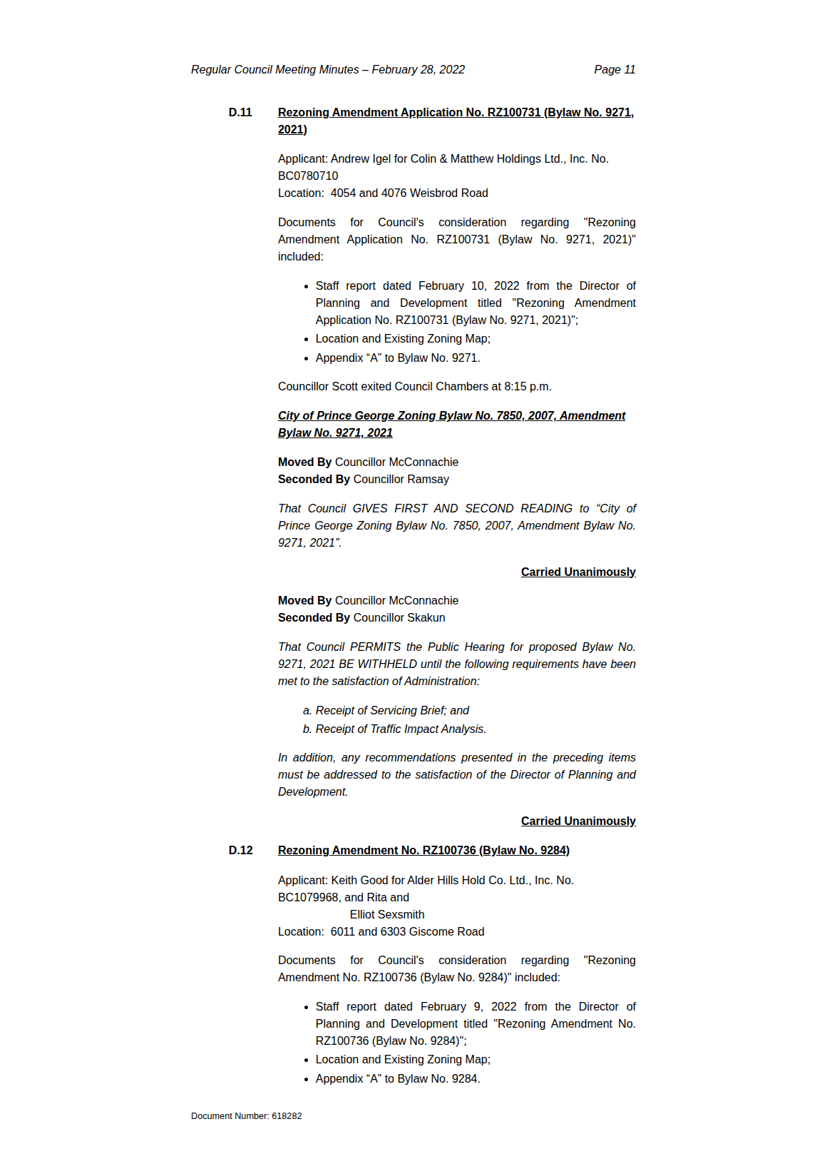Regular Council Meeting Minutes – February 28, 2022
Page 11
D.11 Rezoning Amendment Application No. RZ100731 (Bylaw No. 9271, 2021)
Applicant: Andrew Igel for Colin & Matthew Holdings Ltd., Inc. No. BC0780710
Location: 4054 and 4076 Weisbrod Road
Documents for Council's consideration regarding "Rezoning Amendment Application No. RZ100731 (Bylaw No. 9271, 2021)" included:
Staff report dated February 10, 2022 from the Director of Planning and Development titled "Rezoning Amendment Application No. RZ100731 (Bylaw No. 9271, 2021)";
Location and Existing Zoning Map;
Appendix “A” to Bylaw No. 9271.
Councillor Scott exited Council Chambers at 8:15 p.m.
City of Prince George Zoning Bylaw No. 7850, 2007, Amendment Bylaw No. 9271, 2021
Moved By Councillor McConnachie
Seconded By Councillor Ramsay
That Council GIVES FIRST AND SECOND READING to “City of Prince George Zoning Bylaw No. 7850, 2007, Amendment Bylaw No. 9271, 2021”.
Carried Unanimously
Moved By Councillor McConnachie
Seconded By Councillor Skakun
That Council PERMITS the Public Hearing for proposed Bylaw No. 9271, 2021 BE WITHHELD until the following requirements have been met to the satisfaction of Administration:
Receipt of Servicing Brief; and
Receipt of Traffic Impact Analysis.
In addition, any recommendations presented in the preceding items must be addressed to the satisfaction of the Director of Planning and Development.
Carried Unanimously
D.12 Rezoning Amendment No. RZ100736 (Bylaw No. 9284)
Applicant: Keith Good for Alder Hills Hold Co. Ltd., Inc. No. BC1079968, and Rita and
Elliot Sexsmith
Location: 6011 and 6303 Giscome Road
Documents for Council's consideration regarding "Rezoning Amendment No. RZ100736 (Bylaw No. 9284)" included:
Staff report dated February 9, 2022 from the Director of Planning and Development titled "Rezoning Amendment No. RZ100736 (Bylaw No. 9284)";
Location and Existing Zoning Map;
Appendix “A” to Bylaw No. 9284.
Document Number: 618282